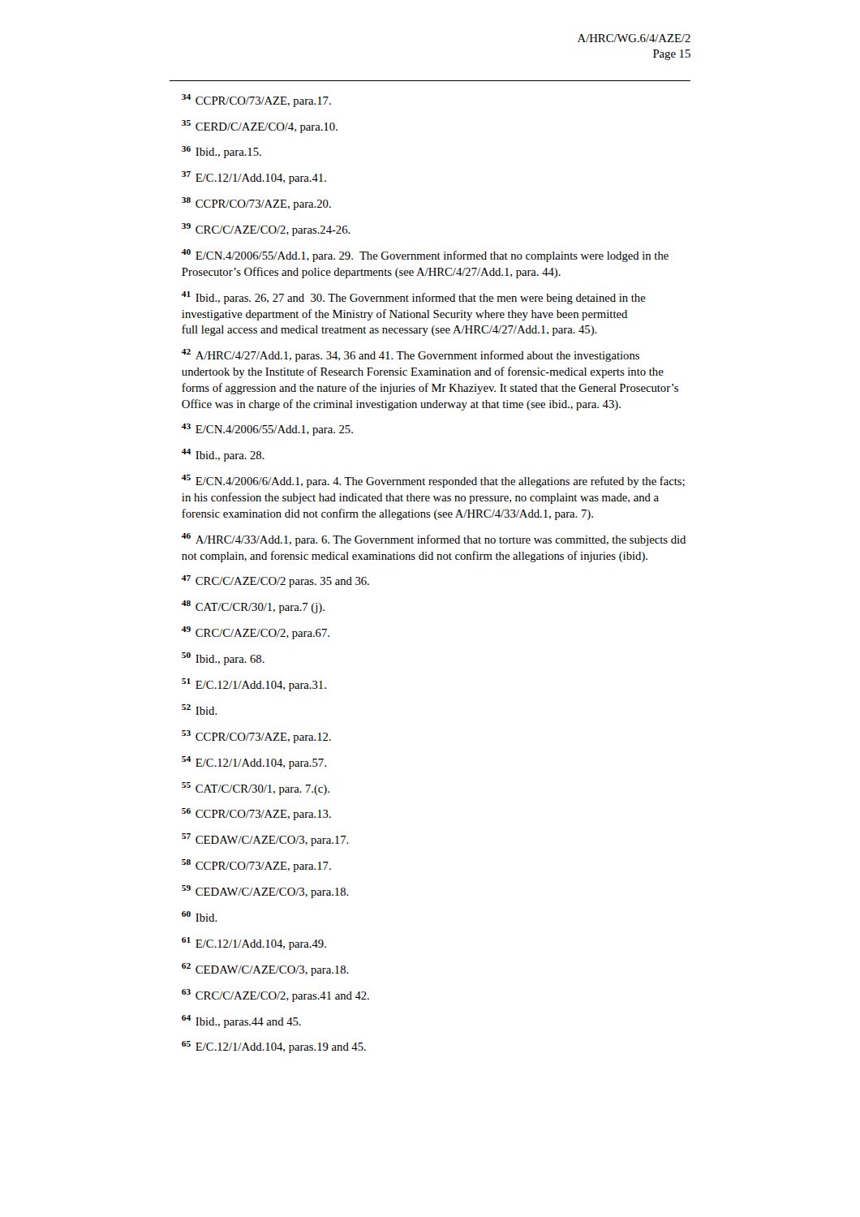A/HRC/WG.6/4/AZE/2
Page 15
34CCPR/CO/73/AZE, para.17.
35CERD/C/AZE/CO/4, para.10.
36Ibid., para.15.
37E/C.12/1/Add.104, para.41.
38CCPR/CO/73/AZE, para.20.
39CRC/C/AZE/CO/2, paras.24-26.
40E/CN.4/2006/55/Add.1, para. 29. The Government informed that no complaints were lodged in the Prosecutor’s Offices and police departments (see A/HRC/4/27/Add.1, para. 44).
41Ibid., paras. 26, 27 and 30. The Government informed that the men were being detained in the investigative department of the Ministry of National Security where they have been permitted
full legal access and medical treatment as necessary (see A/HRC/4/27/Add.1, para. 45).
42A/HRC/4/27/Add.1, paras. 34, 36 and 41. The Government informed about the investigations undertook by the Institute of Research Forensic Examination and of forensic-medical experts into the forms of aggression and the nature of the injuries of Mr Khaziyev. It stated that the General Prosecutor’s Office was in charge of the criminal investigation underway at that time (see ibid., para. 43).
43E/CN.4/2006/55/Add.1, para. 25.
44Ibid., para. 28.
45E/CN.4/2006/6/Add.1, para. 4. The Government responded that the allegations are refuted by the facts; in his confession the subject had indicated that there was no pressure, no complaint was made, and a forensic examination did not confirm the allegations (see A/HRC/4/33/Add.1, para. 7).
46A/HRC/4/33/Add.1, para. 6. The Government informed that no torture was committed, the subjects did not complain, and forensic medical examinations did not confirm the allegations of injuries (ibid).
47CRC/C/AZE/CO/2 paras. 35 and 36.
48CAT/C/CR/30/1, para.7 (j).
49CRC/C/AZE/CO/2, para.67.
50Ibid., para. 68.
51E/C.12/1/Add.104, para.31.
52Ibid.
53CCPR/CO/73/AZE, para.12.
54E/C.12/1/Add.104, para.57.
55CAT/C/CR/30/1, para. 7.(c).
56CCPR/CO/73/AZE, para.13.
57CEDAW/C/AZE/CO/3, para.17.
58CCPR/CO/73/AZE, para.17.
59CEDAW/C/AZE/CO/3, para.18.
60Ibid.
61E/C.12/1/Add.104, para.49.
62CEDAW/C/AZE/CO/3, para.18.
63CRC/C/AZE/CO/2, paras.41 and 42.
64Ibid., paras.44 and 45.
65E/C.12/1/Add.104, paras.19 and 45.